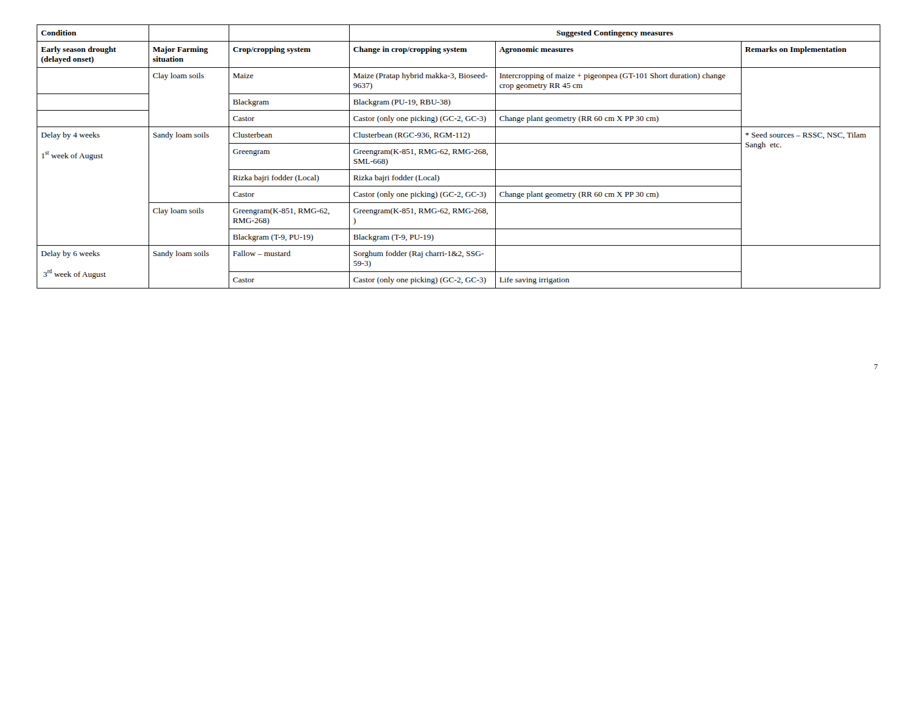| Condition | | | Suggested Contingency measures |
| --- | --- | --- | --- |
| Early season drought (delayed onset) | Major Farming situation | Crop/cropping system | Change in crop/cropping system | Agronomic measures | Remarks on Implementation |
| | Clay loam soils | Maize | Maize (Pratap hybrid makka-3, Bioseed-9637) | Intercropping of maize + pigeonpea (GT-101 Short duration) change crop geometry RR 45 cm | |
| | Blackgram | Blackgram (PU-19, RBU-38) | |
| | Castor | Castor (only one picking) (GC-2, GC-3) | Change plant geometry (RR 60 cm X PP 30 cm) |
| Delay by 4 weeks 1 st week of August | Sandy loam soils | Clusterbean | Clusterbean (RGC-936, RGM-112) | | * Seed sources – RSSC, NSC, Tilam Sangh etc. |
| Greengram | Greengram(K-851, RMG-62, RMG-268, SML-668) | |
| Rizka bajri fodder (Local) | Rizka bajri fodder (Local) | |
| Castor | Castor (only one picking) (GC-2, GC-3) | Change plant geometry (RR 60 cm X PP 30 cm) |
| Clay loam soils | Greengram(K-851, RMG-62, RMG-268) | Greengram(K-851, RMG-62, RMG-268, ) | |
| Blackgram (T-9, PU-19) | Blackgram (T-9, PU-19) | |
| Delay by 6 weeks 3 rd week of August | Sandy loam soils | Fallow – mustard | Sorghum fodder (Raj charri-1&2, SSG-59-3) | | |
| Castor | Castor (only one picking) (GC-2, GC-3) | Life saving irrigation |
7